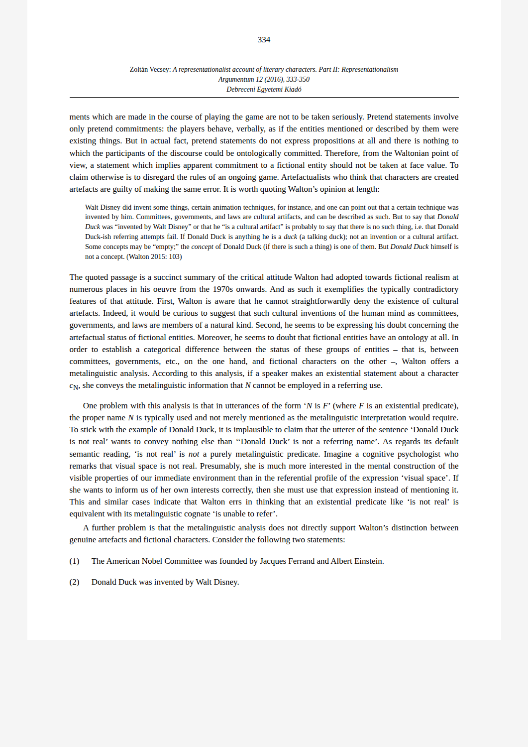334
Zoltán Vecsey: A representationalist account of literary characters. Part II: Representationalism
Argumentum 12 (2016), 333-350
Debreceni Egyetemi Kiadó
ments which are made in the course of playing the game are not to be taken seriously. Pretend statements involve only pretend commitments: the players behave, verbally, as if the entities mentioned or described by them were existing things. But in actual fact, pretend statements do not express propositions at all and there is nothing to which the participants of the discourse could be ontologically committed. Therefore, from the Waltonian point of view, a statement which implies apparent commitment to a fictional entity should not be taken at face value. To claim otherwise is to disregard the rules of an ongoing game. Artefactualists who think that characters are created artefacts are guilty of making the same error. It is worth quoting Walton’s opinion at length:
Walt Disney did invent some things, certain animation techniques, for instance, and one can point out that a certain technique was invented by him. Committees, governments, and laws are cultural artifacts, and can be described as such. But to say that Donald Duck was “invented by Walt Disney” or that he “is a cultural artifact” is probably to say that there is no such thing, i.e. that Donald Duck-ish referring attempts fail. If Donald Duck is anything he is a duck (a talking duck); not an invention or a cultural artifact. Some concepts may be “empty;” the concept of Donald Duck (if there is such a thing) is one of them. But Donald Duck himself is not a concept. (Walton 2015: 103)
The quoted passage is a succinct summary of the critical attitude Walton had adopted towards fictional realism at numerous places in his oeuvre from the 1970s onwards. And as such it exemplifies the typically contradictory features of that attitude. First, Walton is aware that he cannot straightforwardly deny the existence of cultural artefacts. Indeed, it would be curious to suggest that such cultural inventions of the human mind as committees, governments, and laws are members of a natural kind. Second, he seems to be expressing his doubt concerning the artefactual status of fictional entities. Moreover, he seems to doubt that fictional entities have an ontology at all. In order to establish a categorical difference between the status of these groups of entities – that is, between committees, governments, etc., on the one hand, and fictional characters on the other –, Walton offers a metalinguistic analysis. According to this analysis, if a speaker makes an existential statement about a character cN, she conveys the metalinguistic information that N cannot be employed in a referring use.
One problem with this analysis is that in utterances of the form ‘N is F’ (where F is an existential predicate), the proper name N is typically used and not merely mentioned as the metalinguistic interpretation would require. To stick with the example of Donald Duck, it is implausible to claim that the utterer of the sentence ‘Donald Duck is not real’ wants to convey nothing else than ‘‘Donald Duck’ is not a referring name’. As regards its default semantic reading, ‘is not real’ is not a purely metalinguistic predicate. Imagine a cognitive psychologist who remarks that visual space is not real. Presumably, she is much more interested in the mental construction of the visible properties of our immediate environment than in the referential profile of the expression ‘visual space’. If she wants to inform us of her own interests correctly, then she must use that expression instead of mentioning it. This and similar cases indicate that Walton errs in thinking that an existential predicate like ‘is not real’ is equivalent with its metalinguistic cognate ‘is unable to refer’.
A further problem is that the metalinguistic analysis does not directly support Walton’s distinction between genuine artefacts and fictional characters. Consider the following two statements:
(1) The American Nobel Committee was founded by Jacques Ferrand and Albert Einstein.
(2) Donald Duck was invented by Walt Disney.